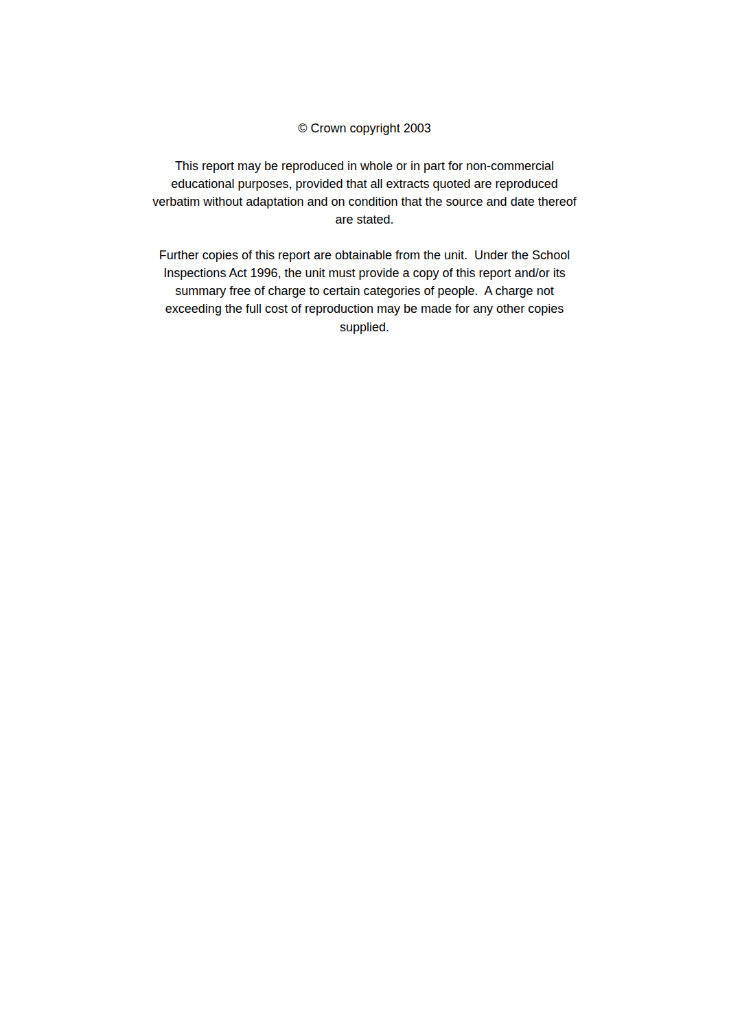© Crown copyright 2003
This report may be reproduced in whole or in part for non-commercial educational purposes, provided that all extracts quoted are reproduced verbatim without adaptation and on condition that the source and date thereof are stated.
Further copies of this report are obtainable from the unit. Under the School Inspections Act 1996, the unit must provide a copy of this report and/or its summary free of charge to certain categories of people. A charge not exceeding the full cost of reproduction may be made for any other copies supplied.